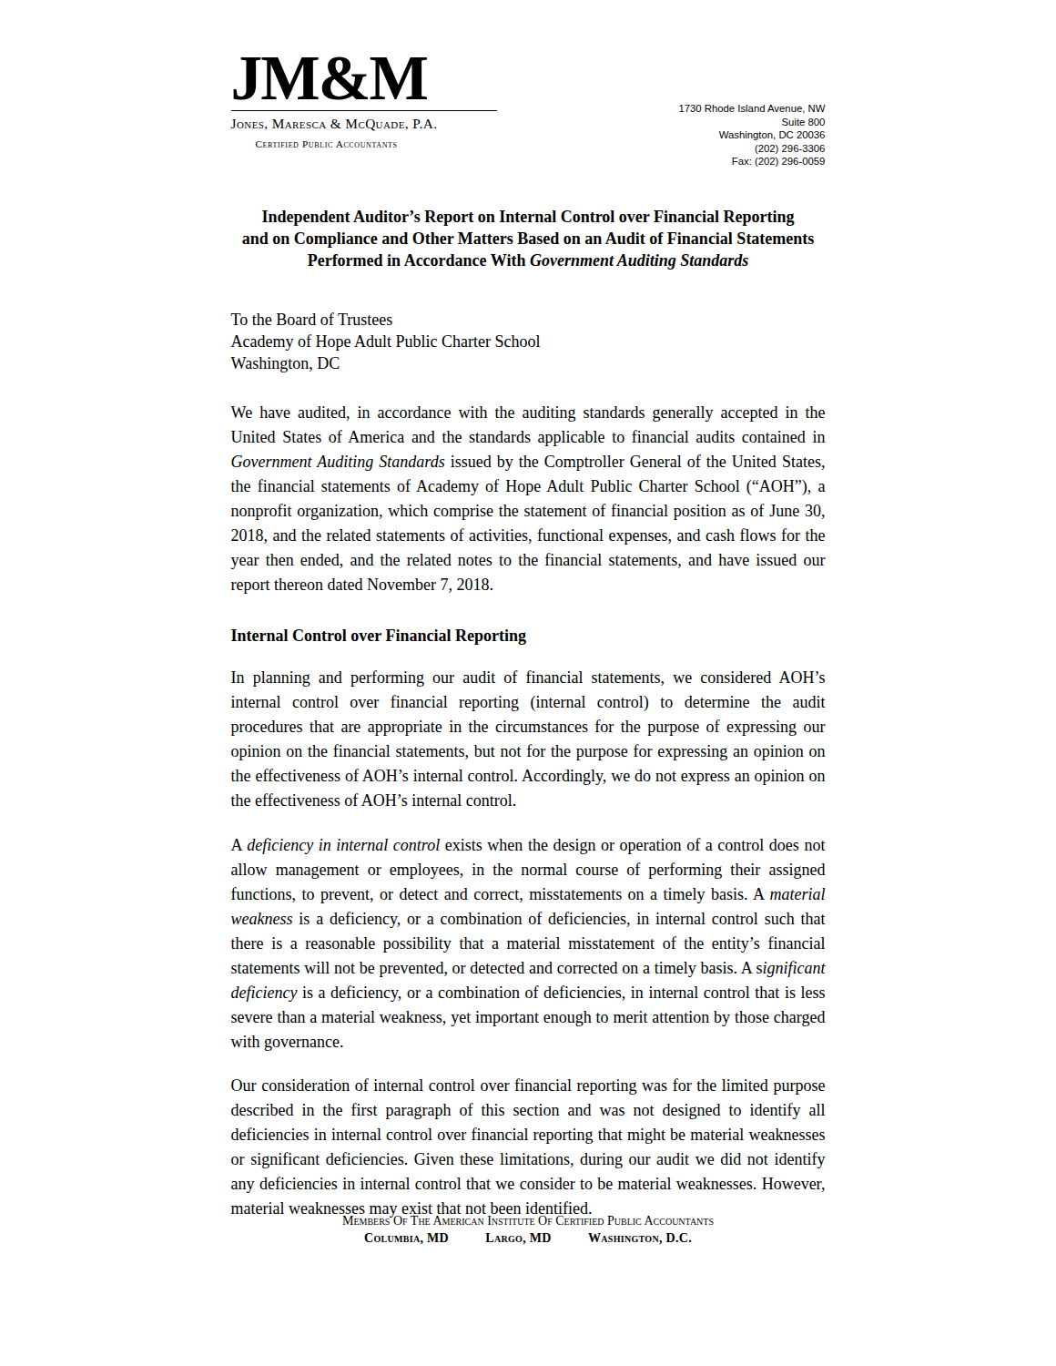JM&M
Jones, Maresca & McQuade, P.A.
Certified Public Accountants
1730 Rhode Island Avenue, NW
Suite 800
Washington, DC 20036
(202) 296-3306
Fax: (202) 296-0059
Independent Auditor’s Report on Internal Control over Financial Reporting
and on Compliance and Other Matters Based on an Audit of Financial Statements
Performed in Accordance With Government Auditing Standards
To the Board of Trustees
Academy of Hope Adult Public Charter School
Washington, DC
We have audited, in accordance with the auditing standards generally accepted in the United States of America and the standards applicable to financial audits contained in Government Auditing Standards issued by the Comptroller General of the United States, the financial statements of Academy of Hope Adult Public Charter School (“AOH”), a nonprofit organization, which comprise the statement of financial position as of June 30, 2018, and the related statements of activities, functional expenses, and cash flows for the year then ended, and the related notes to the financial statements, and have issued our report thereon dated November 7, 2018.
Internal Control over Financial Reporting
In planning and performing our audit of financial statements, we considered AOH’s internal control over financial reporting (internal control) to determine the audit procedures that are appropriate in the circumstances for the purpose of expressing our opinion on the financial statements, but not for the purpose for expressing an opinion on the effectiveness of AOH’s internal control. Accordingly, we do not express an opinion on the effectiveness of AOH’s internal control.
A deficiency in internal control exists when the design or operation of a control does not allow management or employees, in the normal course of performing their assigned functions, to prevent, or detect and correct, misstatements on a timely basis. A material weakness is a deficiency, or a combination of deficiencies, in internal control such that there is a reasonable possibility that a material misstatement of the entity’s financial statements will not be prevented, or detected and corrected on a timely basis. A significant deficiency is a deficiency, or a combination of deficiencies, in internal control that is less severe than a material weakness, yet important enough to merit attention by those charged with governance.
Our consideration of internal control over financial reporting was for the limited purpose described in the first paragraph of this section and was not designed to identify all deficiencies in internal control over financial reporting that might be material weaknesses or significant deficiencies. Given these limitations, during our audit we did not identify any deficiencies in internal control that we consider to be material weaknesses. However, material weaknesses may exist that not been identified.
Members Of The American Institute Of Certified Public Accountants
Columbia, MD Largo, MD Washington, D.C.